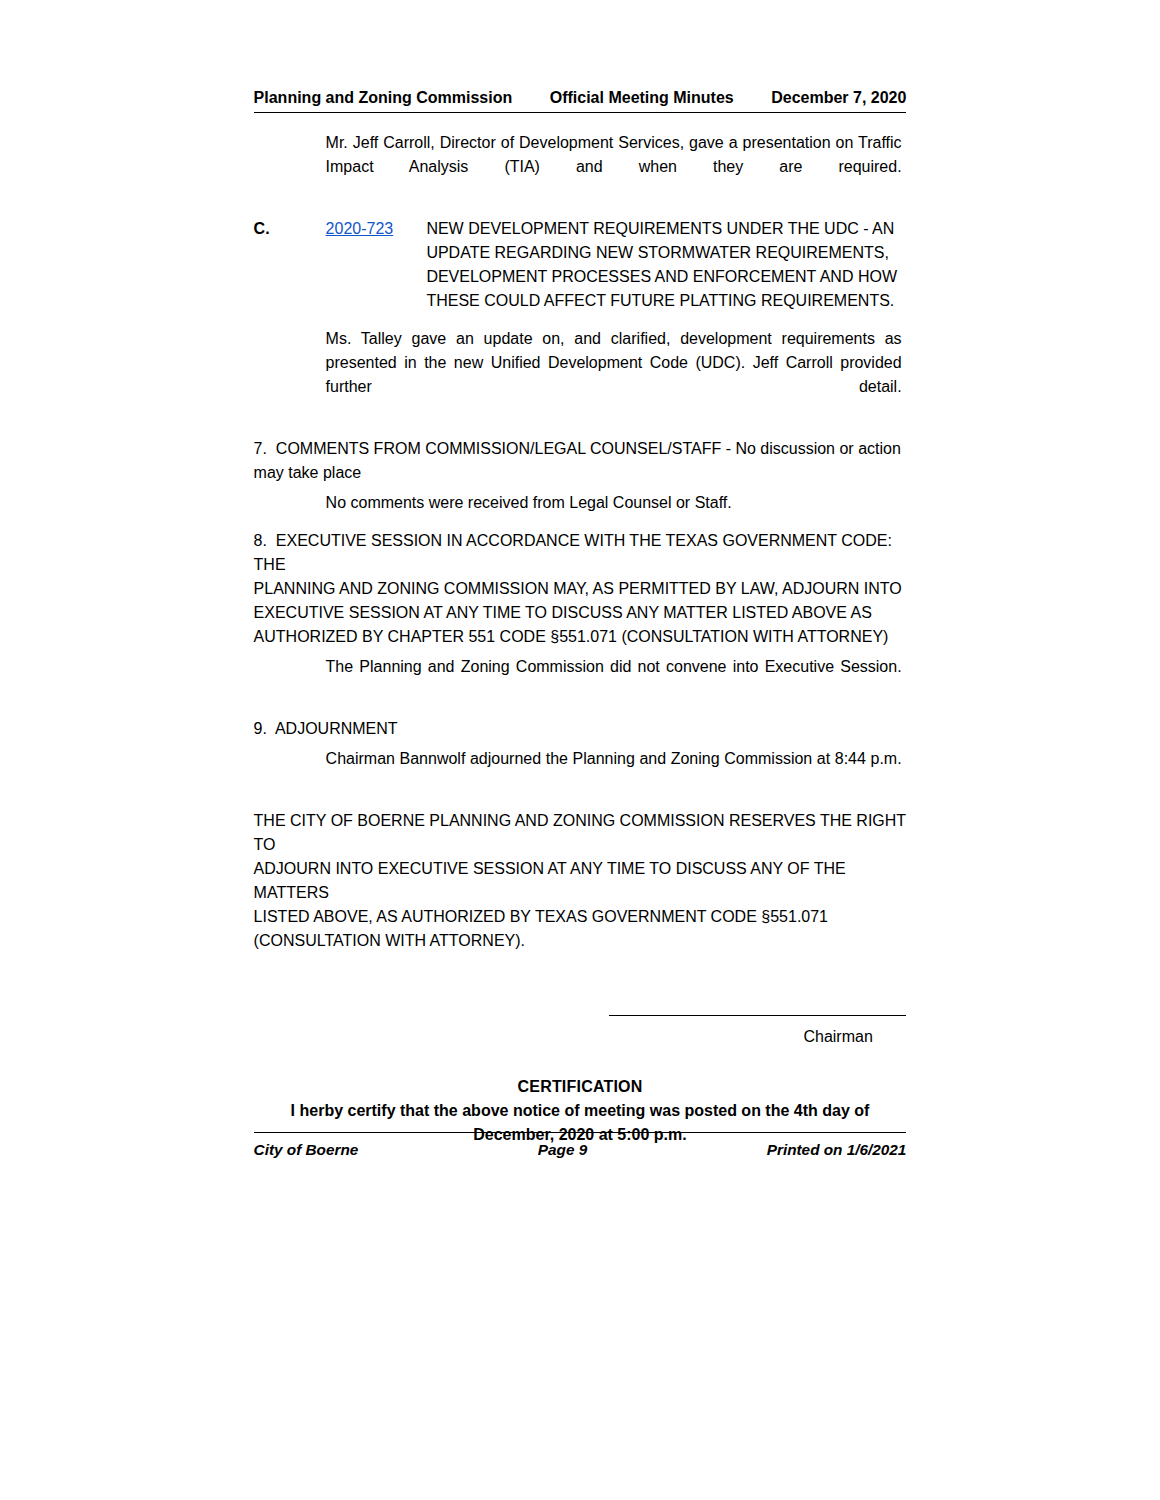Planning and Zoning Commission Official Meeting Minutes December 7, 2020
Mr. Jeff Carroll, Director of Development Services, gave a presentation on Traffic Impact Analysis (TIA) and when they are required.
C. 2020-723 NEW DEVELOPMENT REQUIREMENTS UNDER THE UDC - AN UPDATE REGARDING NEW STORMWATER REQUIREMENTS, DEVELOPMENT PROCESSES AND ENFORCEMENT AND HOW THESE COULD AFFECT FUTURE PLATTING REQUIREMENTS.
Ms. Talley gave an update on, and clarified, development requirements as presented in the new Unified Development Code (UDC). Jeff Carroll provided further detail.
7. COMMENTS FROM COMMISSION/LEGAL COUNSEL/STAFF - No discussion or action
may take place
No comments were received from Legal Counsel or Staff.
8. EXECUTIVE SESSION IN ACCORDANCE WITH THE TEXAS GOVERNMENT CODE: THE
PLANNING AND ZONING COMMISSION MAY, AS PERMITTED BY LAW, ADJOURN INTO
EXECUTIVE SESSION AT ANY TIME TO DISCUSS ANY MATTER LISTED ABOVE AS
AUTHORIZED BY CHAPTER 551 CODE §551.071 (CONSULTATION WITH ATTORNEY)
The Planning and Zoning Commission did not convene into Executive Session.
9. ADJOURNMENT
Chairman Bannwolf adjourned the Planning and Zoning Commission at 8:44 p.m.
THE CITY OF BOERNE PLANNING AND ZONING COMMISSION RESERVES THE RIGHT TO
ADJOURN INTO EXECUTIVE SESSION AT ANY TIME TO DISCUSS ANY OF THE MATTERS
LISTED ABOVE, AS AUTHORIZED BY TEXAS GOVERNMENT CODE §551.071
(CONSULTATION WITH ATTORNEY).
Chairman
CERTIFICATION
I herby certify that the above notice of meeting was posted on the 4th day of
December, 2020 at 5:00 p.m.
City of Boerne Page 9 Printed on 1/6/2021